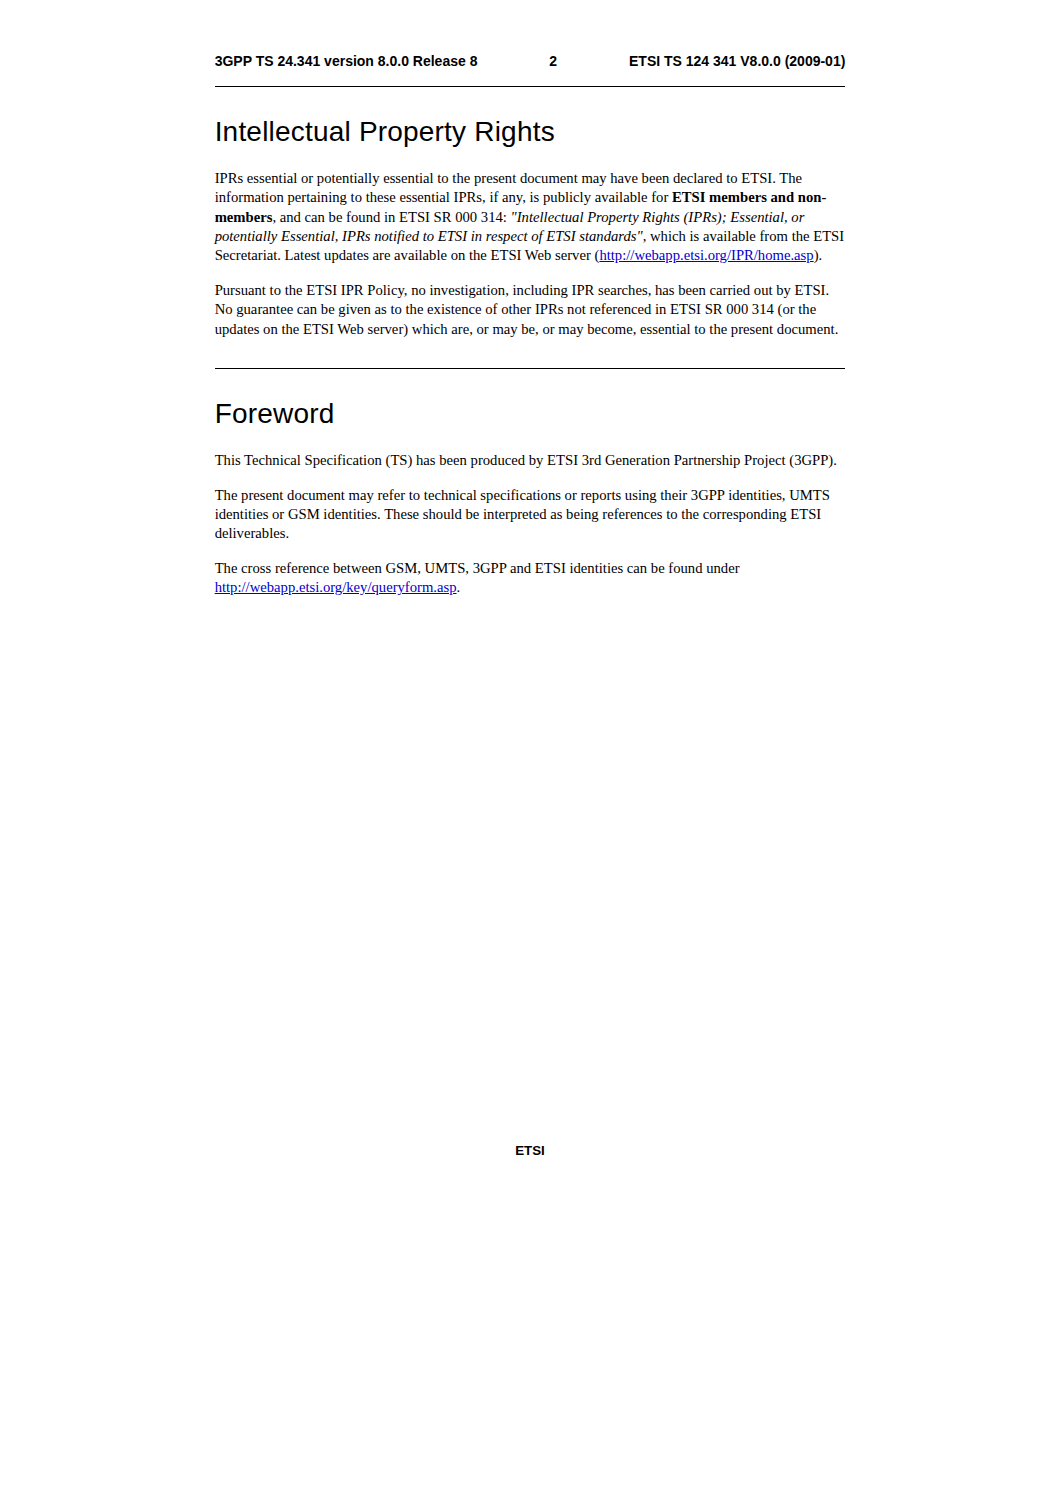3GPP TS 24.341 version 8.0.0 Release 8
2
ETSI TS 124 341 V8.0.0 (2009-01)
Intellectual Property Rights
IPRs essential or potentially essential to the present document may have been declared to ETSI. The information pertaining to these essential IPRs, if any, is publicly available for ETSI members and non-members, and can be found in ETSI SR 000 314: "Intellectual Property Rights (IPRs); Essential, or potentially Essential, IPRs notified to ETSI in respect of ETSI standards", which is available from the ETSI Secretariat. Latest updates are available on the ETSI Web server (http://webapp.etsi.org/IPR/home.asp).
Pursuant to the ETSI IPR Policy, no investigation, including IPR searches, has been carried out by ETSI. No guarantee can be given as to the existence of other IPRs not referenced in ETSI SR 000 314 (or the updates on the ETSI Web server) which are, or may be, or may become, essential to the present document.
Foreword
This Technical Specification (TS) has been produced by ETSI 3rd Generation Partnership Project (3GPP).
The present document may refer to technical specifications or reports using their 3GPP identities, UMTS identities or GSM identities. These should be interpreted as being references to the corresponding ETSI deliverables.
The cross reference between GSM, UMTS, 3GPP and ETSI identities can be found under http://webapp.etsi.org/key/queryform.asp.
ETSI